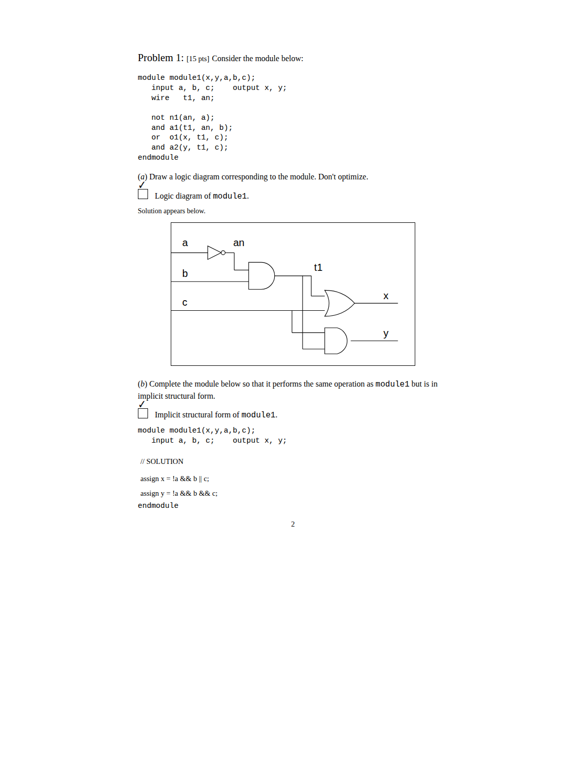Problem 1: [15 pts] Consider the module below:
module module1(x,y,a,b,c);
   input a, b, c;    output x, y;
   wire   t1, an;

   not n1(an, a);
   and a1(t1, an, b);
   or  o1(x, t1, c);
   and a2(y, t1, c);
endmodule
(a) Draw a logic diagram corresponding to the module. Don't optimize.
✓ Logic diagram of module1.
Solution appears below.
a an b c t1 x y
(b) Complete the module below so that it performs the same operation as module1 but is in implicit structural form.
✓ Implicit structural form of module1.
module module1(x,y,a,b,c);
   input a, b, c;    output x, y;
// SOLUTION assign x = !a && b || c;
assign y = !a && b && c;
endmodule
2